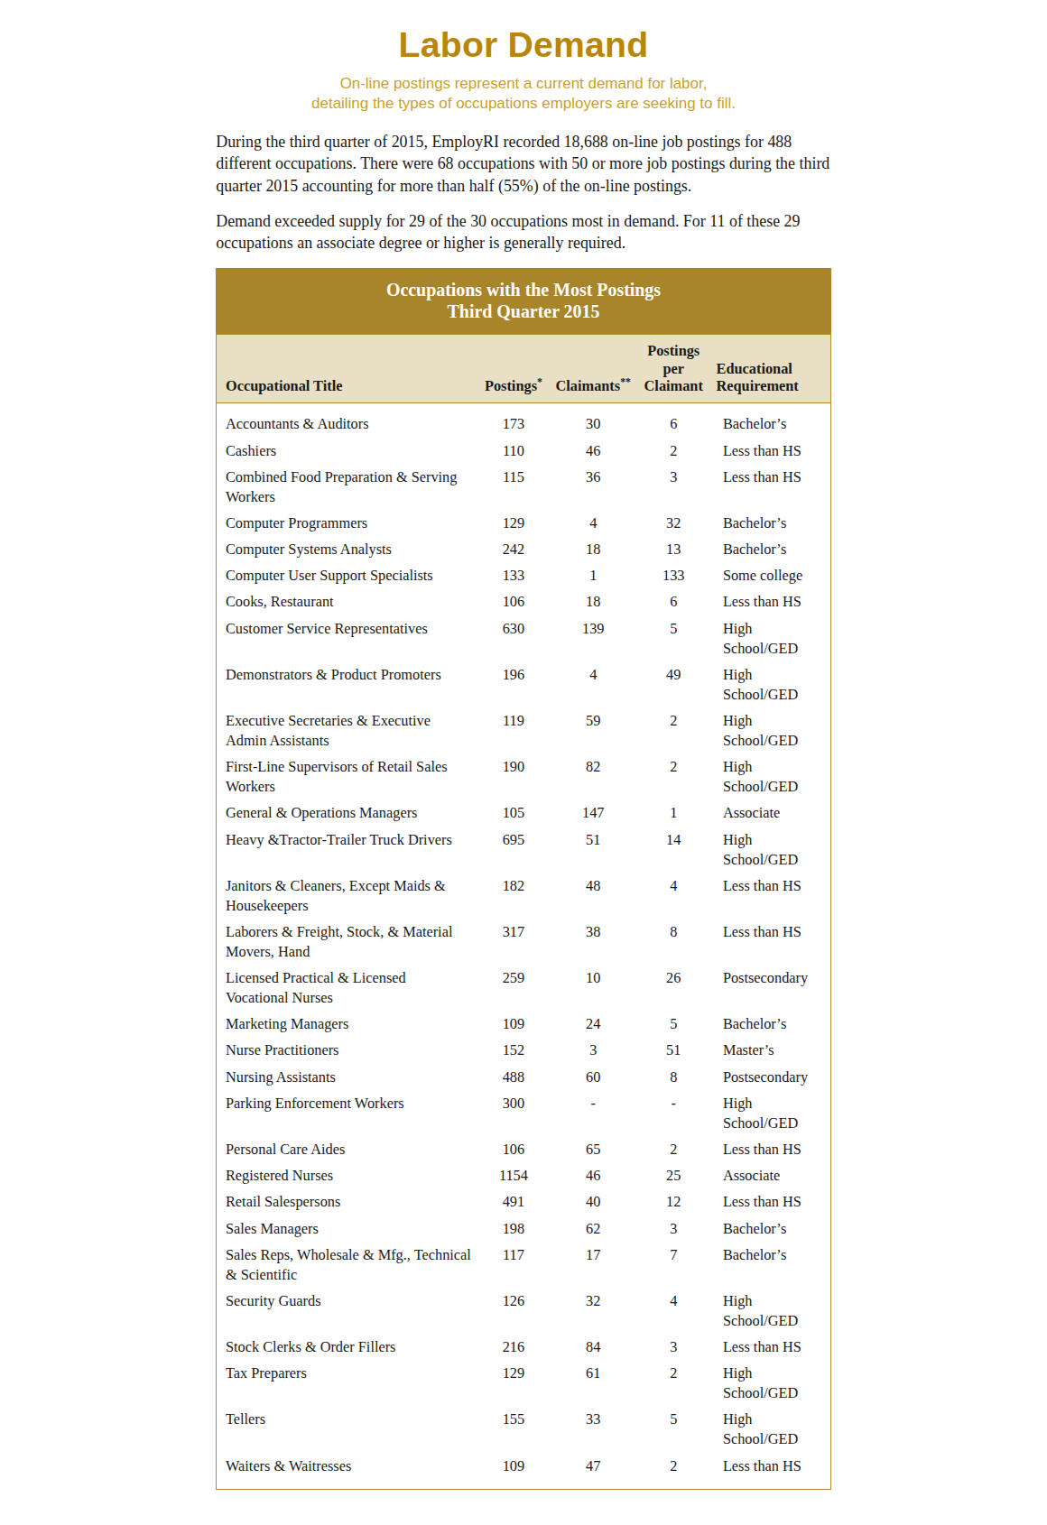Labor Demand
On-line postings represent a current demand for labor,
detailing the types of occupations employers are seeking to fill.
During the third quarter of 2015, EmployRI recorded 18,688 on-line job postings for 488 different occupations. There were 68 occupations with 50 or more job postings during the third quarter 2015 accounting for more than half (55%) of the on-line postings.
Demand exceeded supply for 29 of the 30 occupations most in demand. For 11 of these 29 occupations an associate degree or higher is generally required.
Occupations with the Most Postings Third Quarter 2015
| Occupational Title | Postings * | Claimants ** | Postings per Claimant | Educational Requirement |
| --- | --- | --- | --- | --- |
| Accountants & Auditors | 173 | 30 | 6 | Bachelor’s |
| Cashiers | 110 | 46 | 2 | Less than HS |
| Combined Food Preparation & Serving Workers | 115 | 36 | 3 | Less than HS |
| Computer Programmers | 129 | 4 | 32 | Bachelor’s |
| Computer Systems Analysts | 242 | 18 | 13 | Bachelor’s |
| Computer User Support Specialists | 133 | 1 | 133 | Some college |
| Cooks, Restaurant | 106 | 18 | 6 | Less than HS |
| Customer Service Representatives | 630 | 139 | 5 | High School/GED |
| Demonstrators & Product Promoters | 196 | 4 | 49 | High School/GED |
| Executive Secretaries & Executive Admin Assistants | 119 | 59 | 2 | High School/GED |
| First-Line Supervisors of Retail Sales Workers | 190 | 82 | 2 | High School/GED |
| General & Operations Managers | 105 | 147 | 1 | Associate |
| Heavy &Tractor-Trailer Truck Drivers | 695 | 51 | 14 | High School/GED |
| Janitors & Cleaners, Except Maids & Housekeepers | 182 | 48 | 4 | Less than HS |
| Laborers & Freight, Stock, & Material Movers, Hand | 317 | 38 | 8 | Less than HS |
| Licensed Practical & Licensed Vocational Nurses | 259 | 10 | 26 | Postsecondary |
| Marketing Managers | 109 | 24 | 5 | Bachelor’s |
| Nurse Practitioners | 152 | 3 | 51 | Master’s |
| Nursing Assistants | 488 | 60 | 8 | Postsecondary |
| Parking Enforcement Workers | 300 | - | - | High School/GED |
| Personal Care Aides | 106 | 65 | 2 | Less than HS |
| Registered Nurses | 1154 | 46 | 25 | Associate |
| Retail Salespersons | 491 | 40 | 12 | Less than HS |
| Sales Managers | 198 | 62 | 3 | Bachelor’s |
| Sales Reps, Wholesale & Mfg., Technical & Scientific | 117 | 17 | 7 | Bachelor’s |
| Security Guards | 126 | 32 | 4 | High School/GED |
| Stock Clerks & Order Fillers | 216 | 84 | 3 | Less than HS |
| Tax Preparers | 129 | 61 | 2 | High School/GED |
| Tellers | 155 | 33 | 5 | High School/GED |
| Waiters & Waitresses | 109 | 47 | 2 | Less than HS |